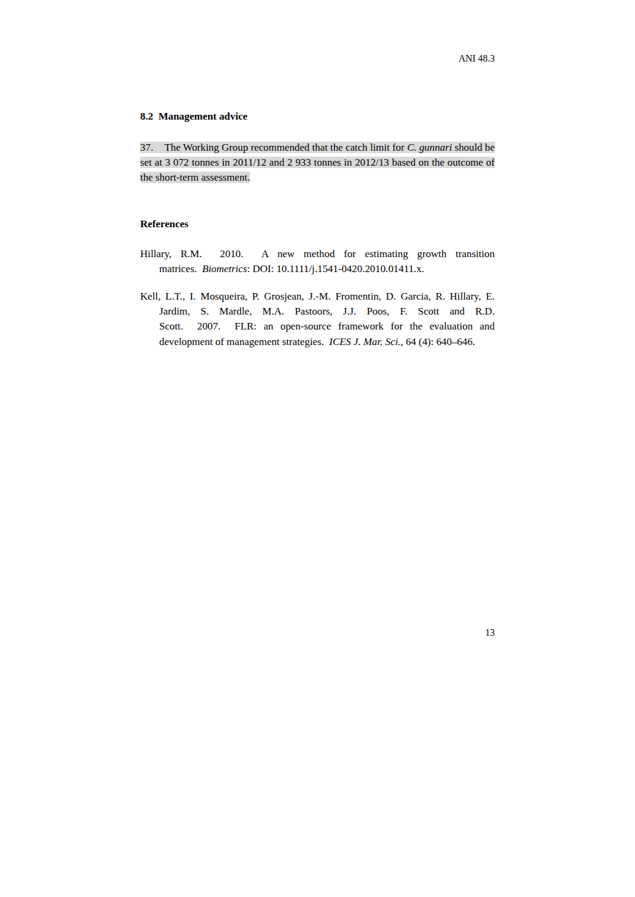ANI 48.3
8.2 Management advice
37. The Working Group recommended that the catch limit for C. gunnari should be set at 3 072 tonnes in 2011/12 and 2 933 tonnes in 2012/13 based on the outcome of the short-term assessment.
References
Hillary, R.M. 2010. A new method for estimating growth transition matrices. Biometrics: DOI: 10.1111/j.1541-0420.2010.01411.x.
Kell, L.T., I. Mosqueira, P. Grosjean, J.-M. Fromentin, D. Garcia, R. Hillary, E. Jardim, S. Mardle, M.A. Pastoors, J.J. Poos, F. Scott and R.D. Scott. 2007. FLR: an open-source framework for the evaluation and development of management strategies. ICES J. Mar. Sci., 64 (4): 640–646.
13